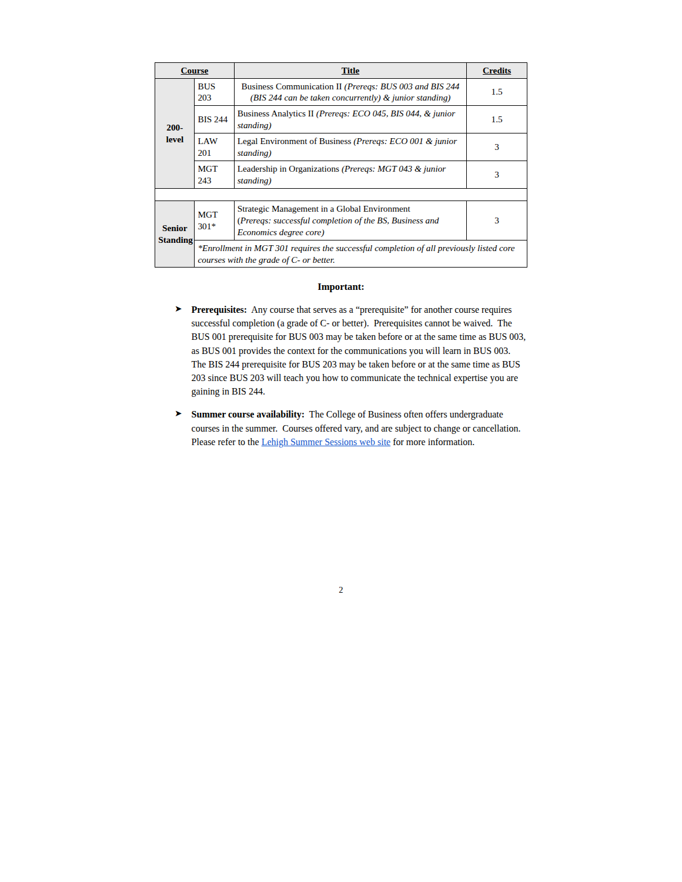| Course | Title | Credits |
| --- | --- | --- |
| 200-level | BUS 203 | Business Communication II (Prereqs: BUS 003 and BIS 244 (BIS 244 can be taken concurrently) & junior standing) | 1.5 |
| BIS 244 | Business Analytics II (Prereqs: ECO 045, BIS 044, & junior standing) | 1.5 |
| LAW 201 | Legal Environment of Business (Prereqs: ECO 001 & junior standing) | 3 |
| MGT 243 | Leadership in Organizations (Prereqs: MGT 043 & junior standing) | 3 |
| Senior Standing | MGT 301* | Strategic Management in a Global Environment ( Prereqs: successful completion of the BS, Business and Economics degree core) | 3 |
| *Enrollment in MGT 301 requires the successful completion of all previously listed core courses with the grade of C- or better. |
Important:
Prerequisites: Any course that serves as a “prerequisite” for another course requires successful completion (a grade of C- or better). Prerequisites cannot be waived. The BUS 001 prerequisite for BUS 003 may be taken before or at the same time as BUS 003, as BUS 001 provides the context for the communications you will learn in BUS 003. The BIS 244 prerequisite for BUS 203 may be taken before or at the same time as BUS 203 since BUS 203 will teach you how to communicate the technical expertise you are gaining in BIS 244.
Summer course availability: The College of Business often offers undergraduate courses in the summer. Courses offered vary, and are subject to change or cancellation. Please refer to the Lehigh Summer Sessions web site for more information.
2